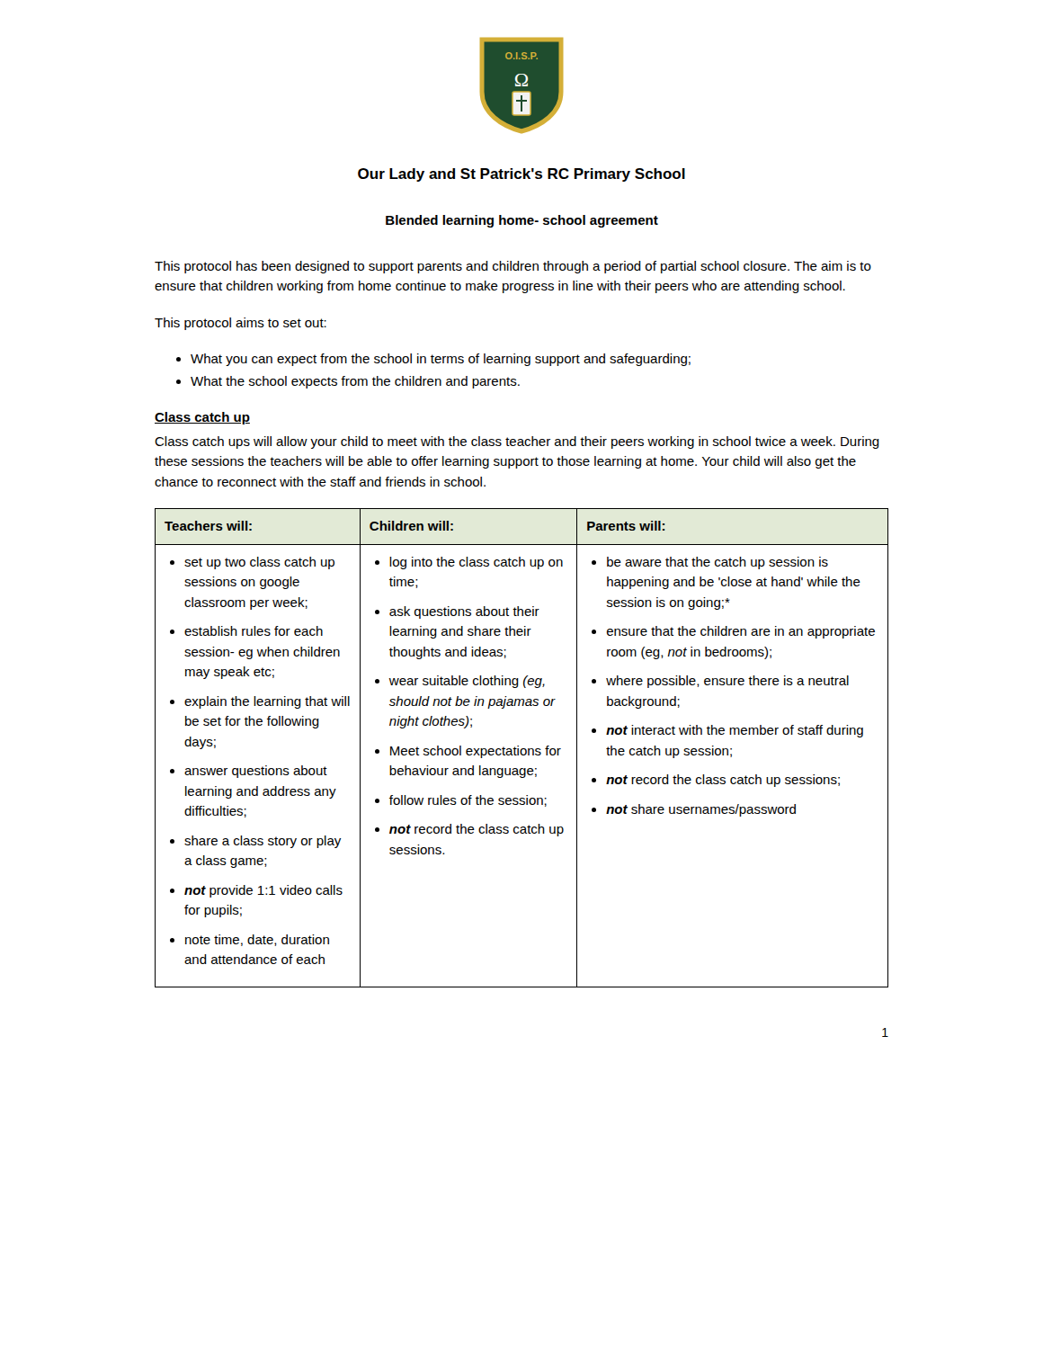O.I.S.P. Ω
Our Lady and St Patrick's RC Primary School
Blended learning home- school agreement
This protocol has been designed to support parents and children through a period of partial school closure. The aim is to ensure that children working from home continue to make progress in line with their peers who are attending school.
This protocol aims to set out:
What you can expect from the school in terms of learning support and safeguarding;
What the school expects from the children and parents.
Class catch up
Class catch ups will allow your child to meet with the class teacher and their peers working in school twice a week. During these sessions the teachers will be able to offer learning support to those learning at home. Your child will also get the chance to reconnect with the staff and friends in school.
| Teachers will: | Children will: | Parents will: |
| --- | --- | --- |
| set up two class catch up sessions on google classroom per week; establish rules for each session- eg when children may speak etc; explain the learning that will be set for the following days; answer questions about learning and address any difficulties; share a class story or play a class game; not provide 1:1 video calls for pupils; note time, date, duration and attendance of each | log into the class catch up on time; ask questions about their learning and share their thoughts and ideas; wear suitable clothing (eg, should not be in pajamas or night clothes) ; Meet school expectations for behaviour and language; follow rules of the session; not record the class catch up sessions. | be aware that the catch up session is happening and be 'close at hand' while the session is on going;* ensure that the children are in an appropriate room (eg, not in bedrooms); where possible, ensure there is a neutral background; not interact with the member of staff during the catch up session; not record the class catch up sessions; not share usernames/password |
1